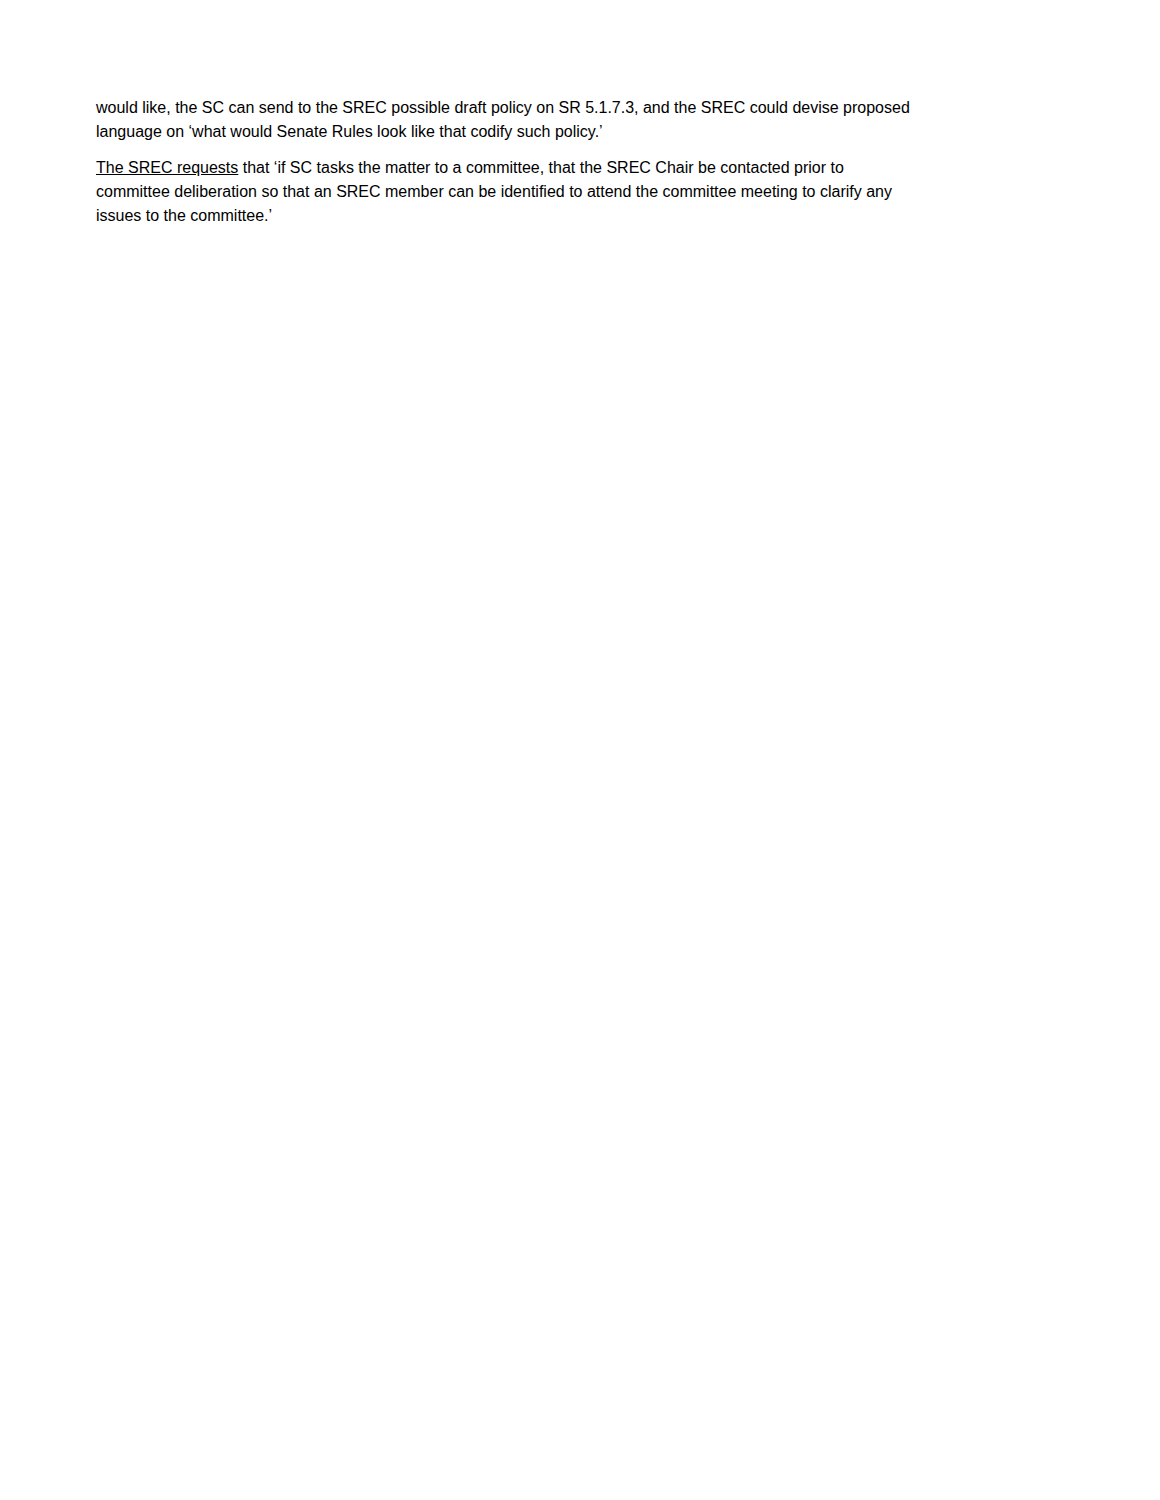would like, the SC can send to the SREC possible draft policy on SR 5.1.7.3, and the SREC could devise proposed language on ‘what would Senate Rules look like that codify such policy.’
The SREC requests that ‘if SC tasks the matter to a committee, that the SREC Chair be contacted prior to committee deliberation so that an SREC member can be identified to attend the committee meeting to clarify any issues to the committee.’